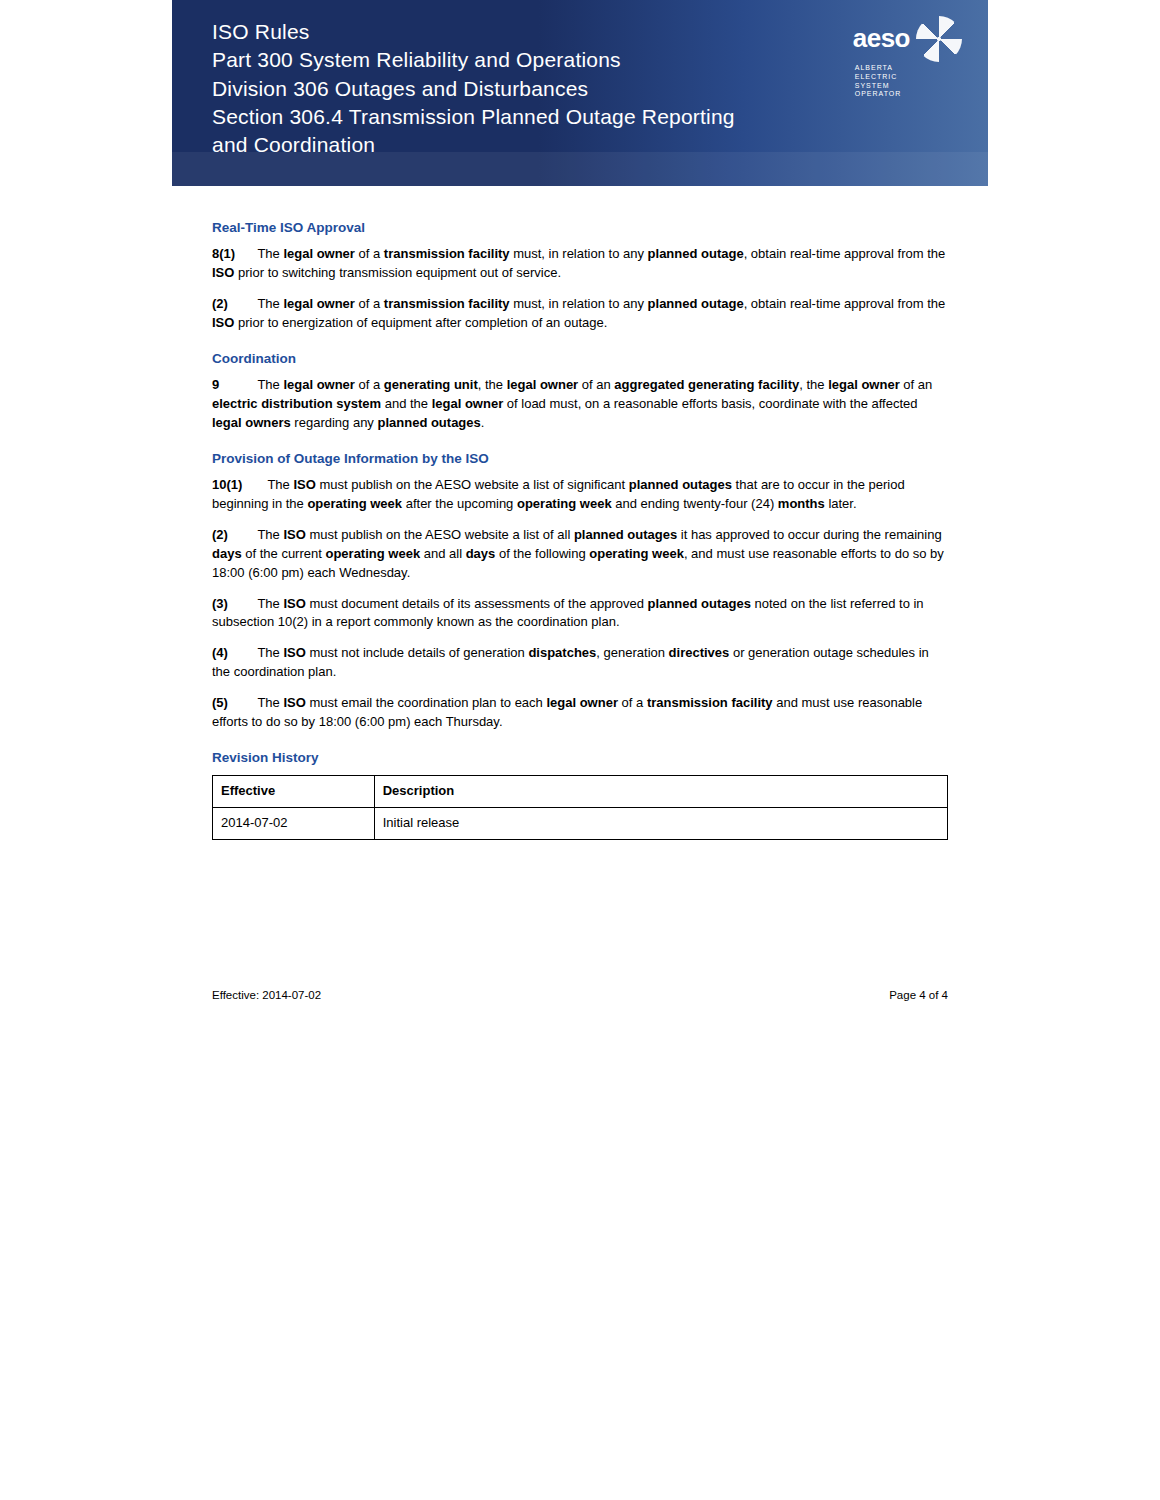ISO Rules
Part 300 System Reliability and Operations
Division 306 Outages and Disturbances
Section 306.4 Transmission Planned Outage Reporting
and Coordination
aeso
ALBERTA
ELECTRIC
SYSTEM
OPERATOR
Real-Time ISO Approval
8(1) The legal owner of a transmission facility must, in relation to any planned outage, obtain real-time approval from the ISO prior to switching transmission equipment out of service.
(2) The legal owner of a transmission facility must, in relation to any planned outage, obtain real-time approval from the ISO prior to energization of equipment after completion of an outage.
Coordination
9 The legal owner of a generating unit, the legal owner of an aggregated generating facility, the legal owner of an electric distribution system and the legal owner of load must, on a reasonable efforts basis, coordinate with the affected legal owners regarding any planned outages.
Provision of Outage Information by the ISO
10(1) The ISO must publish on the AESO website a list of significant planned outages that are to occur in the period beginning in the operating week after the upcoming operating week and ending twenty-four (24) months later.
(2) The ISO must publish on the AESO website a list of all planned outages it has approved to occur during the remaining days of the current operating week and all days of the following operating week, and must use reasonable efforts to do so by 18:00 (6:00 pm) each Wednesday.
(3) The ISO must document details of its assessments of the approved planned outages noted on the list referred to in subsection 10(2) in a report commonly known as the coordination plan.
(4) The ISO must not include details of generation dispatches, generation directives or generation outage schedules in the coordination plan.
(5) The ISO must email the coordination plan to each legal owner of a transmission facility and must use reasonable efforts to do so by 18:00 (6:00 pm) each Thursday.
Revision History
| Effective | Description |
| --- | --- |
| 2014-07-02 | Initial release |
Effective: 2014-07-02 Page 4 of 4